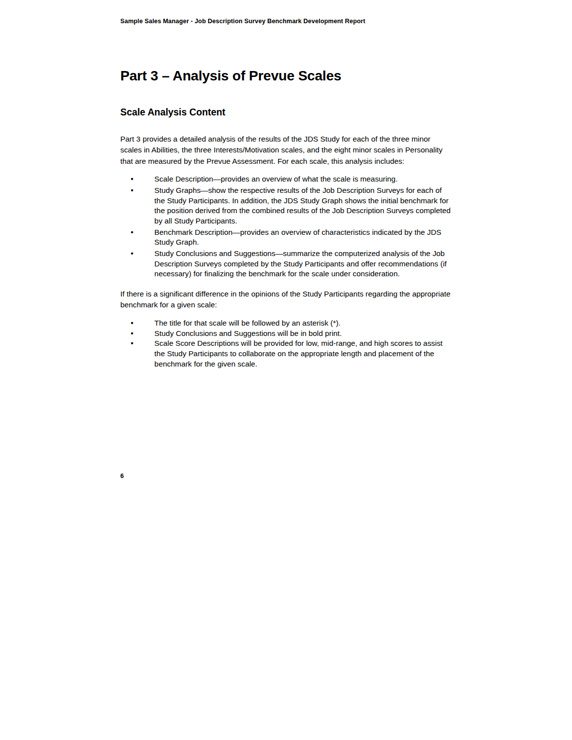Sample Sales Manager - Job Description Survey Benchmark Development Report
Part 3 – Analysis of Prevue Scales
Scale Analysis Content
Part 3 provides a detailed analysis of the results of the JDS Study for each of the three minor scales in Abilities, the three Interests/Motivation scales, and the eight minor scales in Personality that are measured by the Prevue Assessment. For each scale, this analysis includes:
Scale Description—provides an overview of what the scale is measuring.
Study Graphs—show the respective results of the Job Description Surveys for each of the Study Participants. In addition, the JDS Study Graph shows the initial benchmark for the position derived from the combined results of the Job Description Surveys completed by all Study Participants.
Benchmark Description—provides an overview of characteristics indicated by the JDS Study Graph.
Study Conclusions and Suggestions—summarize the computerized analysis of the Job Description Surveys completed by the Study Participants and offer recommendations (if necessary) for finalizing the benchmark for the scale under consideration.
If there is a significant difference in the opinions of the Study Participants regarding the appropriate benchmark for a given scale:
The title for that scale will be followed by an asterisk (*).
Study Conclusions and Suggestions will be in bold print.
Scale Score Descriptions will be provided for low, mid-range, and high scores to assist the Study Participants to collaborate on the appropriate length and placement of the benchmark for the given scale.
6